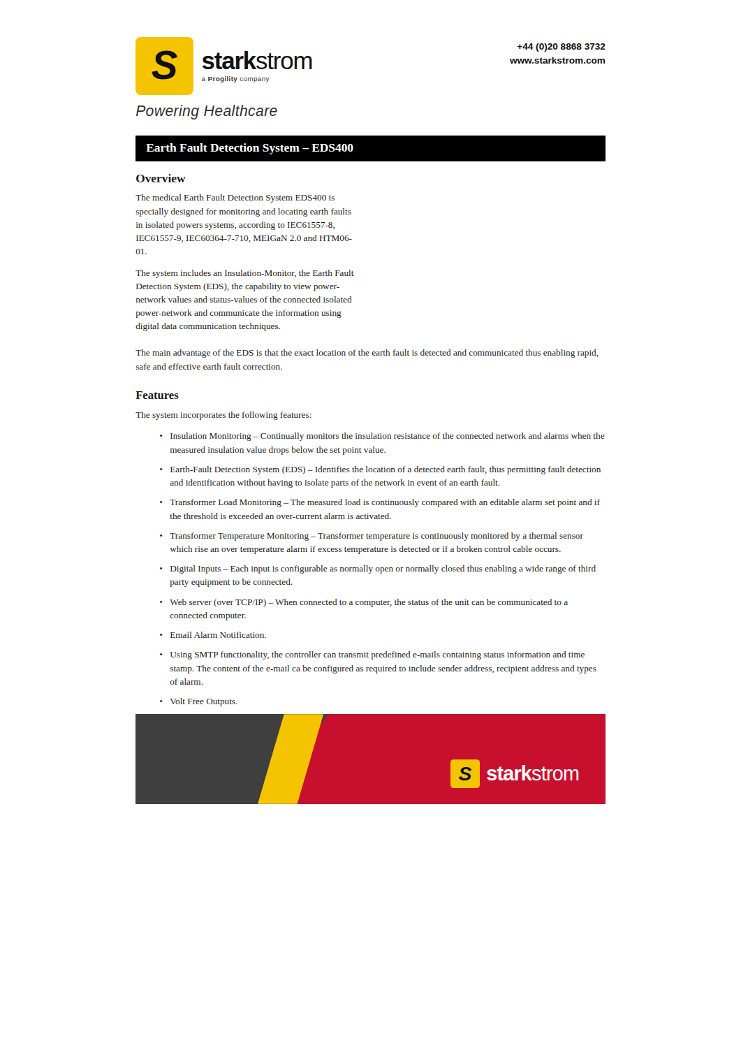S
stark strom
a Progility company
Powering Healthcare
+44 (0)20 8868 3732
www.starkstrom.com
Earth Fault Detection System – EDS400
Overview
The medical Earth Fault Detection System EDS400 is specially designed for monitoring and locating earth faults in isolated powers systems, according to IEC61557-8, IEC61557-9, IEC60364-7-710, MEIGaN 2.0 and HTM06-01.
The system includes an Insulation-Monitor, the Earth Fault Detection System (EDS), the capability to view power-network values and status-values of the connected isolated power-network and communicate the information using digital data communication techniques.
The main advantage of the EDS is that the exact location of the earth fault is detected and communicated thus enabling rapid, safe and effective earth fault correction.
Features
The system incorporates the following features:
Insulation Monitoring – Continually monitors the insulation resistance of the connected network and alarms when the measured insulation value drops below the set point value.
Earth-Fault Detection System (EDS) – Identifies the location of a detected earth fault, thus permitting fault detection and identification without having to isolate parts of the network in event of an earth fault.
Transformer Load Monitoring – The measured load is continuously compared with an editable alarm set point and if the threshold is exceeded an over-current alarm is activated.
Transformer Temperature Monitoring – Transformer temperature is continuously monitored by a thermal sensor which rise an over temperature alarm if excess temperature is detected or if a broken control cable occurs.
Digital Inputs – Each input is configurable as normally open or normally closed thus enabling a wide range of third party equipment to be connected.
Web server (over TCP/IP) – When connected to a computer, the status of the unit can be communicated to a connected computer.
Email Alarm Notification.
Using SMTP functionality, the controller can transmit predefined e-mails containing status information and time stamp. The content of the e-mail ca be configured as required to include sender address, recipient address and types of alarm.
Volt Free Outputs.
S
starkstrom